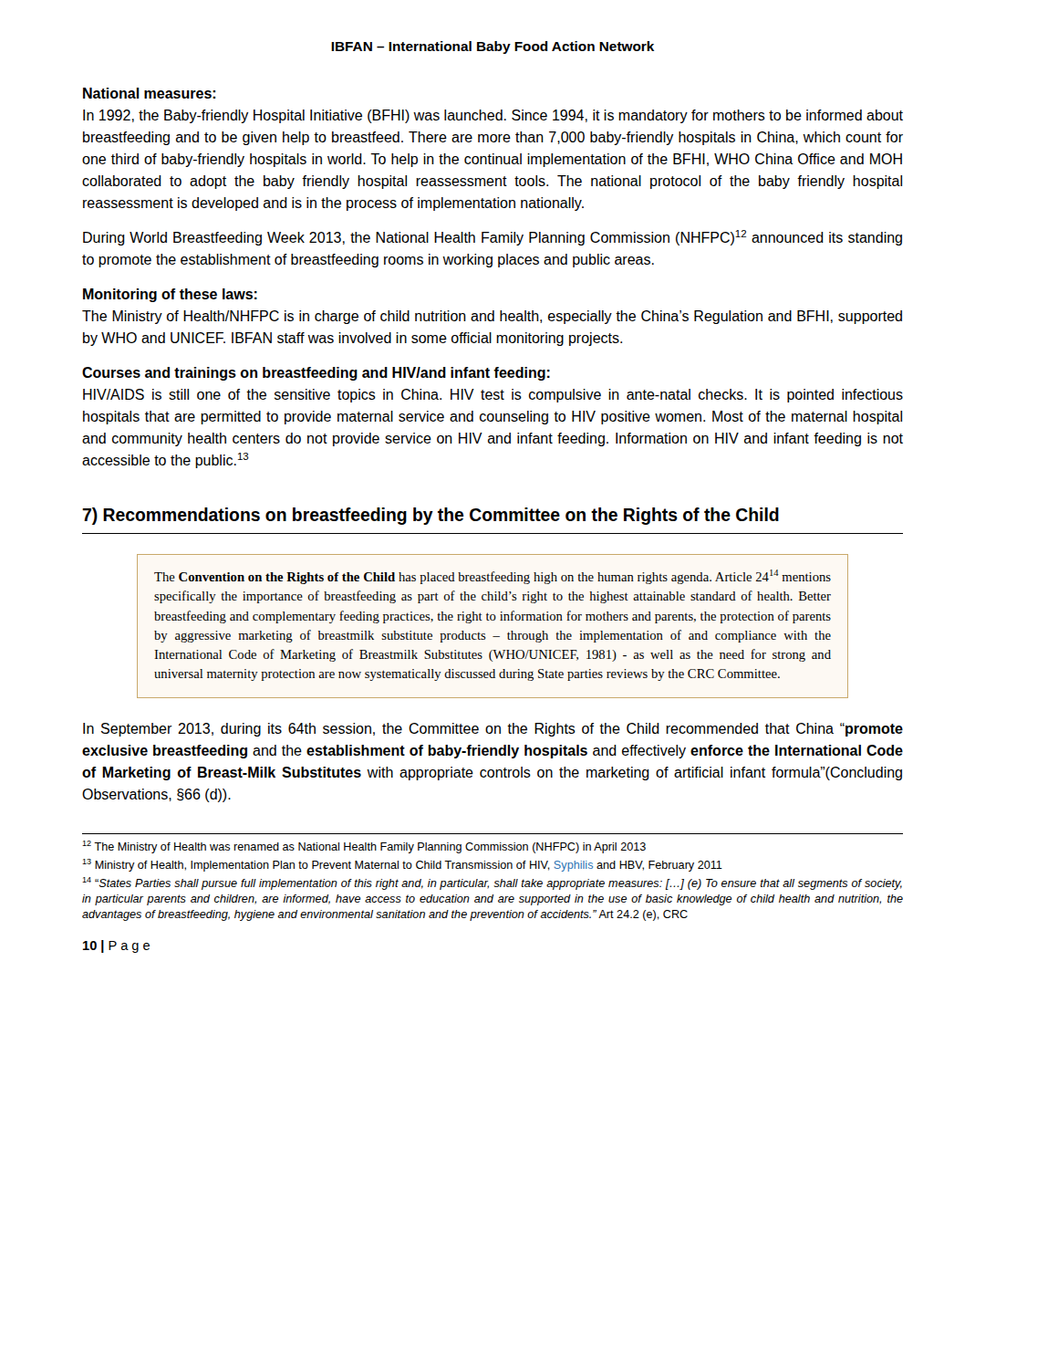IBFAN – International Baby Food Action Network
National measures:
In 1992, the Baby-friendly Hospital Initiative (BFHI) was launched. Since 1994, it is mandatory for mothers to be informed about breastfeeding and to be given help to breastfeed. There are more than 7,000 baby-friendly hospitals in China, which count for one third of baby-friendly hospitals in world. To help in the continual implementation of the BFHI, WHO China Office and MOH collaborated to adopt the baby friendly hospital reassessment tools. The national protocol of the baby friendly hospital reassessment is developed and is in the process of implementation nationally.
During World Breastfeeding Week 2013, the National Health Family Planning Commission (NHFPC)12 announced its standing to promote the establishment of breastfeeding rooms in working places and public areas.
Monitoring of these laws:
The Ministry of Health/NHFPC is in charge of child nutrition and health, especially the China’s Regulation and BFHI, supported by WHO and UNICEF. IBFAN staff was involved in some official monitoring projects.
Courses and trainings on breastfeeding and HIV/and infant feeding:
HIV/AIDS is still one of the sensitive topics in China. HIV test is compulsive in ante-natal checks. It is pointed infectious hospitals that are permitted to provide maternal service and counseling to HIV positive women. Most of the maternal hospital and community health centers do not provide service on HIV and infant feeding. Information on HIV and infant feeding is not accessible to the public.13
7) Recommendations on breastfeeding by the Committee on the Rights of the Child
The Convention on the Rights of the Child has placed breastfeeding high on the human rights agenda. Article 2414 mentions specifically the importance of breastfeeding as part of the child’s right to the highest attainable standard of health. Better breastfeeding and complementary feeding practices, the right to information for mothers and parents, the protection of parents by aggressive marketing of breastmilk substitute products – through the implementation of and compliance with the International Code of Marketing of Breastmilk Substitutes (WHO/UNICEF, 1981) - as well as the need for strong and universal maternity protection are now systematically discussed during State parties reviews by the CRC Committee.
In September 2013, during its 64th session, the Committee on the Rights of the Child recommended that China “promote exclusive breastfeeding and the establishment of baby-friendly hospitals and effectively enforce the International Code of Marketing of Breast-Milk Substitutes with appropriate controls on the marketing of artificial infant formula”(Concluding Observations, §66 (d)).
12 The Ministry of Health was renamed as National Health Family Planning Commission (NHFPC) in April 2013
13 Ministry of Health, Implementation Plan to Prevent Maternal to Child Transmission of HIV, Syphilis and HBV, February 2011
14 “States Parties shall pursue full implementation of this right and, in particular, shall take appropriate measures: […] (e) To ensure that all segments of society, in particular parents and children, are informed, have access to education and are supported in the use of basic knowledge of child health and nutrition, the advantages of breastfeeding, hygiene and environmental sanitation and the prevention of accidents.” Art 24.2 (e), CRC
10 | P a g e